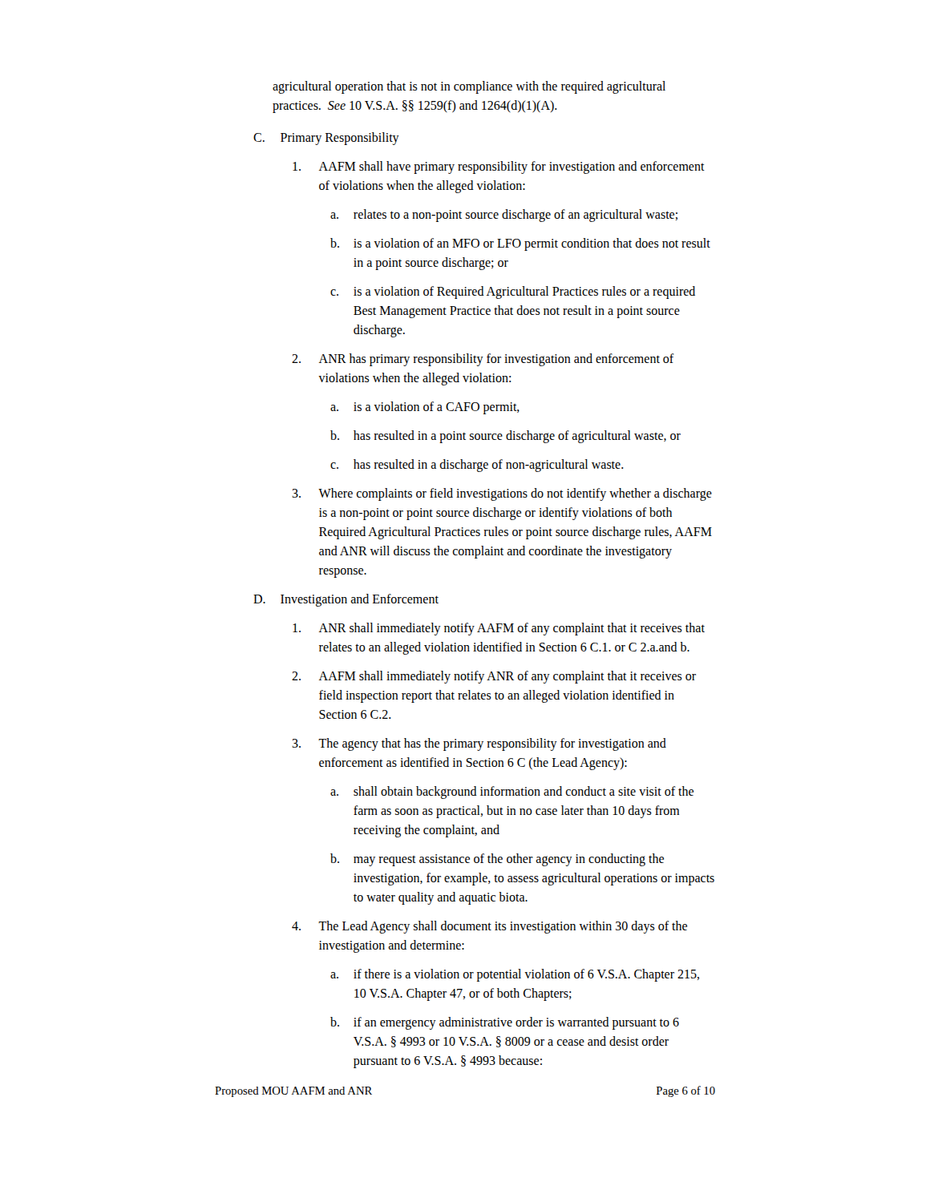agricultural operation that is not in compliance with the required agricultural practices. See 10 V.S.A. §§ 1259(f) and 1264(d)(1)(A).
C. Primary Responsibility
1. AAFM shall have primary responsibility for investigation and enforcement of violations when the alleged violation:
a. relates to a non-point source discharge of an agricultural waste;
b. is a violation of an MFO or LFO permit condition that does not result in a point source discharge; or
c. is a violation of Required Agricultural Practices rules or a required Best Management Practice that does not result in a point source discharge.
2. ANR has primary responsibility for investigation and enforcement of violations when the alleged violation:
a. is a violation of a CAFO permit,
b. has resulted in a point source discharge of agricultural waste, or
c. has resulted in a discharge of non-agricultural waste.
3. Where complaints or field investigations do not identify whether a discharge is a non-point or point source discharge or identify violations of both Required Agricultural Practices rules or point source discharge rules, AAFM and ANR will discuss the complaint and coordinate the investigatory response.
D. Investigation and Enforcement
1. ANR shall immediately notify AAFM of any complaint that it receives that relates to an alleged violation identified in Section 6 C.1. or C 2.a.and b.
2. AAFM shall immediately notify ANR of any complaint that it receives or field inspection report that relates to an alleged violation identified in Section 6 C.2.
3. The agency that has the primary responsibility for investigation and enforcement as identified in Section 6 C (the Lead Agency):
a. shall obtain background information and conduct a site visit of the farm as soon as practical, but in no case later than 10 days from receiving the complaint, and
b. may request assistance of the other agency in conducting the investigation, for example, to assess agricultural operations or impacts to water quality and aquatic biota.
4. The Lead Agency shall document its investigation within 30 days of the investigation and determine:
a. if there is a violation or potential violation of 6 V.S.A. Chapter 215, 10 V.S.A. Chapter 47, or of both Chapters;
b. if an emergency administrative order is warranted pursuant to 6 V.S.A. § 4993 or 10 V.S.A. § 8009 or a cease and desist order pursuant to 6 V.S.A. § 4993 because:
Proposed MOU AAFM and ANR Page 6 of 10